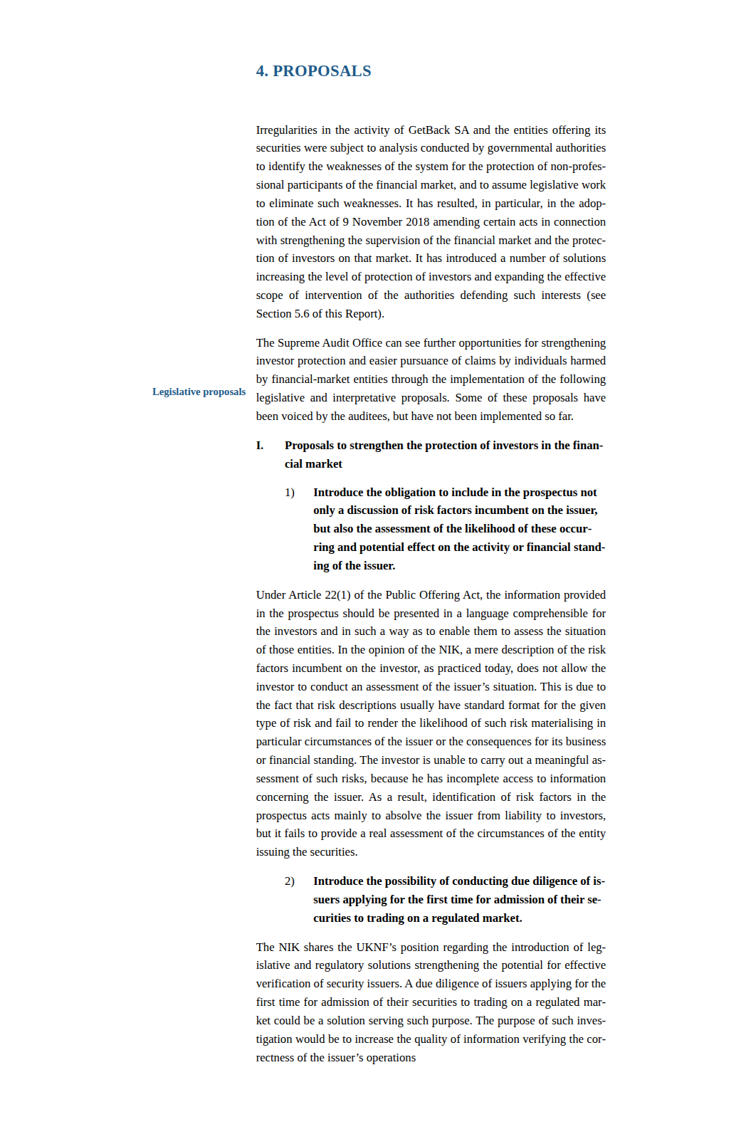4. PROPOSALS
Irregularities in the activity of GetBack SA and the entities offering its securities were subject to analysis conducted by governmental authorities to identify the weaknesses of the system for the protection of non-professional participants of the financial market, and to assume legislative work to eliminate such weaknesses. It has resulted, in particular, in the adoption of the Act of 9 November 2018 amending certain acts in connection with strengthening the supervision of the financial market and the protection of investors on that market. It has introduced a number of solutions increasing the level of protection of investors and expanding the effective scope of intervention of the authorities defending such interests (see Section 5.6 of this Report).
The Supreme Audit Office can see further opportunities for strengthening investor protection and easier pursuance of claims by individuals harmed by financial-market entities through the implementation of the following legislative and interpretative proposals. Some of these proposals have been voiced by the auditees, but have not been implemented so far.
Legislative proposals
I.
Proposals to strengthen the protection of investors in the financial market
1)
Introduce the obligation to include in the prospectus not only a discussion of risk factors incumbent on the issuer, but also the assessment of the likelihood of these occurring and potential effect on the activity or financial standing of the issuer.
Under Article 22(1) of the Public Offering Act, the information provided in the prospectus should be presented in a language comprehensible for the investors and in such a way as to enable them to assess the situation of those entities. In the opinion of the NIK, a mere description of the risk factors incumbent on the investor, as practiced today, does not allow the investor to conduct an assessment of the issuer’s situation. This is due to the fact that risk descriptions usually have standard format for the given type of risk and fail to render the likelihood of such risk materialising in particular circumstances of the issuer or the consequences for its business or financial standing. The investor is unable to carry out a meaningful assessment of such risks, because he has incomplete access to information concerning the issuer. As a result, identification of risk factors in the prospectus acts mainly to absolve the issuer from liability to investors, but it fails to provide a real assessment of the circumstances of the entity issuing the securities.
2)
Introduce the possibility of conducting due diligence of issuers applying for the first time for admission of their securities to trading on a regulated market.
The NIK shares the UKNF’s position regarding the introduction of legislative and regulatory solutions strengthening the potential for effective verification of security issuers. A due diligence of issuers applying for the first time for admission of their securities to trading on a regulated market could be a solution serving such purpose. The purpose of such investigation would be to increase the quality of information verifying the correctness of the issuer’s operations